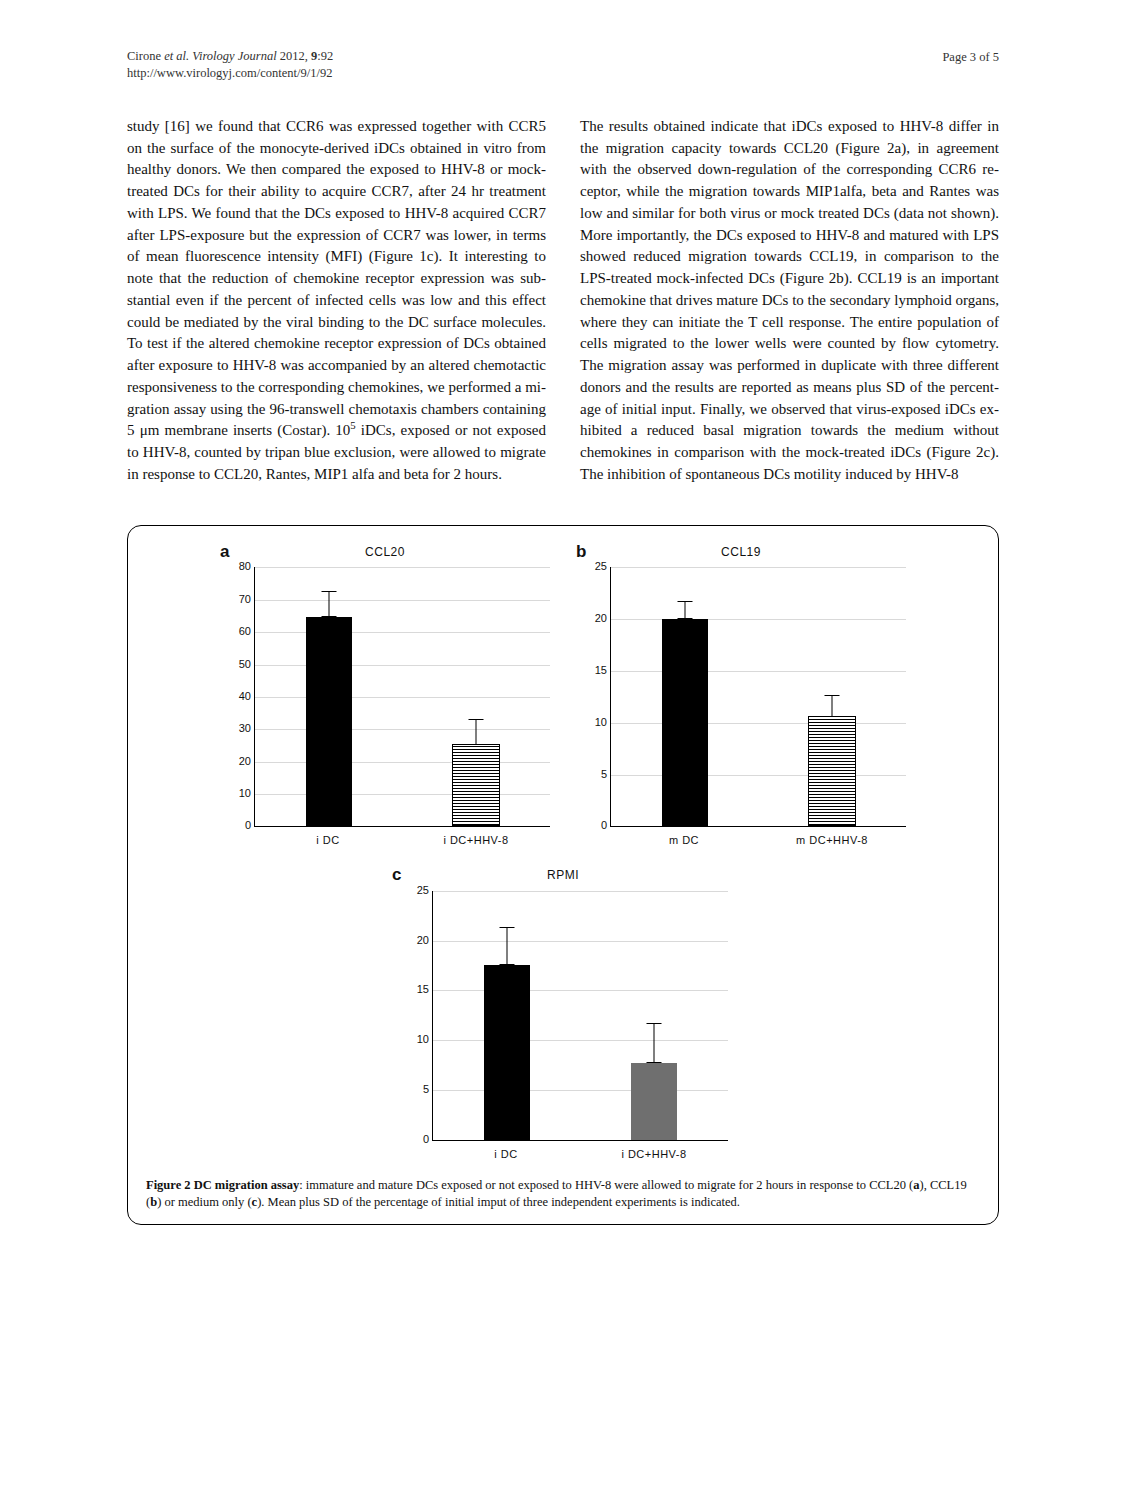Cirone et al. Virology Journal 2012, 9:92
http://www.virologyj.com/content/9/1/92
Page 3 of 5
study [16] we found that CCR6 was expressed together with CCR5 on the surface of the monocyte-derived iDCs obtained in vitro from healthy donors. We then compared the exposed to HHV-8 or mock-treated DCs for their ability to acquire CCR7, after 24 hr treatment with LPS. We found that the DCs exposed to HHV-8 acquired CCR7 after LPS-exposure but the expression of CCR7 was lower, in terms of mean fluorescence intensity (MFI) (Figure 1c). It interesting to note that the reduction of chemokine receptor expression was substantial even if the percent of infected cells was low and this effect could be mediated by the viral binding to the DC surface molecules. To test if the altered chemokine receptor expression of DCs obtained after exposure to HHV-8 was accompanied by an altered chemotactic responsiveness to the corresponding chemokines, we performed a migration assay using the 96-transwell chemotaxis chambers containing 5 μm membrane inserts (Costar). 105 iDCs, exposed or not exposed to HHV-8, counted by tripan blue exclusion, were allowed to migrate in response to CCL20, Rantes, MIP1 alfa and beta for 2 hours.
The results obtained indicate that iDCs exposed to HHV-8 differ in the migration capacity towards CCL20 (Figure 2a), in agreement with the observed down-regulation of the corresponding CCR6 receptor, while the migration towards MIP1alfa, beta and Rantes was low and similar for both virus or mock treated DCs (data not shown). More importantly, the DCs exposed to HHV-8 and matured with LPS showed reduced migration towards CCL19, in comparison to the LPS-treated mock-infected DCs (Figure 2b). CCL19 is an important chemokine that drives mature DCs to the secondary lymphoid organs, where they can initiate the T cell response. The entire population of cells migrated to the lower wells were counted by flow cytometry. The migration assay was performed in duplicate with three different donors and the results are reported as means plus SD of the percentage of initial input. Finally, we observed that virus-exposed iDCs exhibited a reduced basal migration towards the medium without chemokines in comparison with the mock-treated iDCs (Figure 2c). The inhibition of spontaneous DCs motility induced by HHV-8
a
CCL20
80 70 60 50 40 30 20 10 0
i DC i DC+HHV-8
b
CCL19
25 20 15 10 5 0
m DC m DC+HHV-8
c
RPMI
25 20 15 10 5 0
i DC i DC+HHV-8
Figure 2 DC migration assay: immature and mature DCs exposed or not exposed to HHV-8 were allowed to migrate for 2 hours in response to CCL20 (a), CCL19 (b) or medium only (c). Mean plus SD of the percentage of initial imput of three independent experiments is indicated.